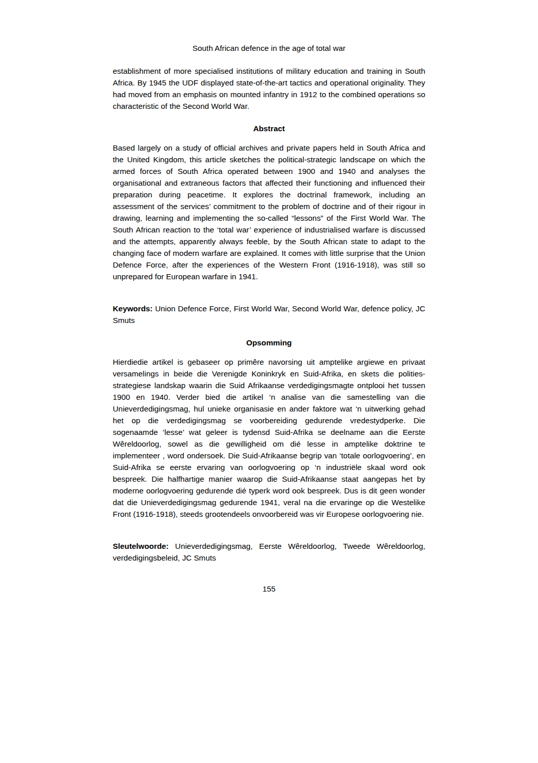South African defence in the age of total war
establishment of more specialised institutions of military education and training in South Africa. By 1945 the UDF displayed state-of-the-art tactics and operational originality. They had moved from an emphasis on mounted infantry in 1912 to the combined operations so characteristic of the Second World War.
Abstract
Based largely on a study of official archives and private papers held in South Africa and the United Kingdom, this article sketches the political-strategic landscape on which the armed forces of South Africa operated between 1900 and 1940 and analyses the organisational and extraneous factors that affected their functioning and influenced their preparation during peacetime. It explores the doctrinal framework, including an assessment of the services’ commitment to the problem of doctrine and of their rigour in drawing, learning and implementing the so-called “lessons” of the First World War. The South African reaction to the ‘total war’ experience of industrialised warfare is discussed and the attempts, apparently always feeble, by the South African state to adapt to the changing face of modern warfare are explained. It comes with little surprise that the Union Defence Force, after the experiences of the Western Front (1916-1918), was still so unprepared for European warfare in 1941.
Keywords: Union Defence Force, First World War, Second World War, defence policy, JC Smuts
Opsomming
Hierdiedie artikel is gebaseer op primêre navorsing uit amptelike argiewe en privaat versamelings in beide die Verenigde Koninkryk en Suid-Afrika, en skets die polities-strategiese landskap waarin die Suid Afrikaanse verdedigingsmagte ontplooi het tussen 1900 en 1940. Verder bied die artikel ‘n analise van die samestelling van die Unieverdedigingsmag, hul unieke organisasie en ander faktore wat ‘n uitwerking gehad het op die verdedigingsmag se voorbereiding gedurende vredestydperke. Die sogenaamde ‘lesse’ wat geleer is tydensd Suid-Afrika se deelname aan die Eerste Wêreldoorlog, sowel as die gewilligheid om dié lesse in amptelike doktrine te implementeer , word ondersoek. Die Suid-Afrikaanse begrip van ‘totale oorlogvoering’, en Suid-Afrika se eerste ervaring van oorlogvoering op ‘n industriële skaal word ook bespreek. Die halfhartige manier waarop die Suid-Afrikaanse staat aangepas het by moderne oorlogvoering gedurende dié typerk word ook bespreek. Dus is dit geen wonder dat die Unieverdedigingsmag gedurende 1941, veral na die ervaringe op die Westelike Front (1916-1918), steeds grootendeels onvoorbereid was vir Europese oorlogvoering nie.
Sleutelwoorde: Unieverdedigingsmag, Eerste Wêreldoorlog, Tweede Wêreldoorlog, verdedigingsbeleid, JC Smuts
155